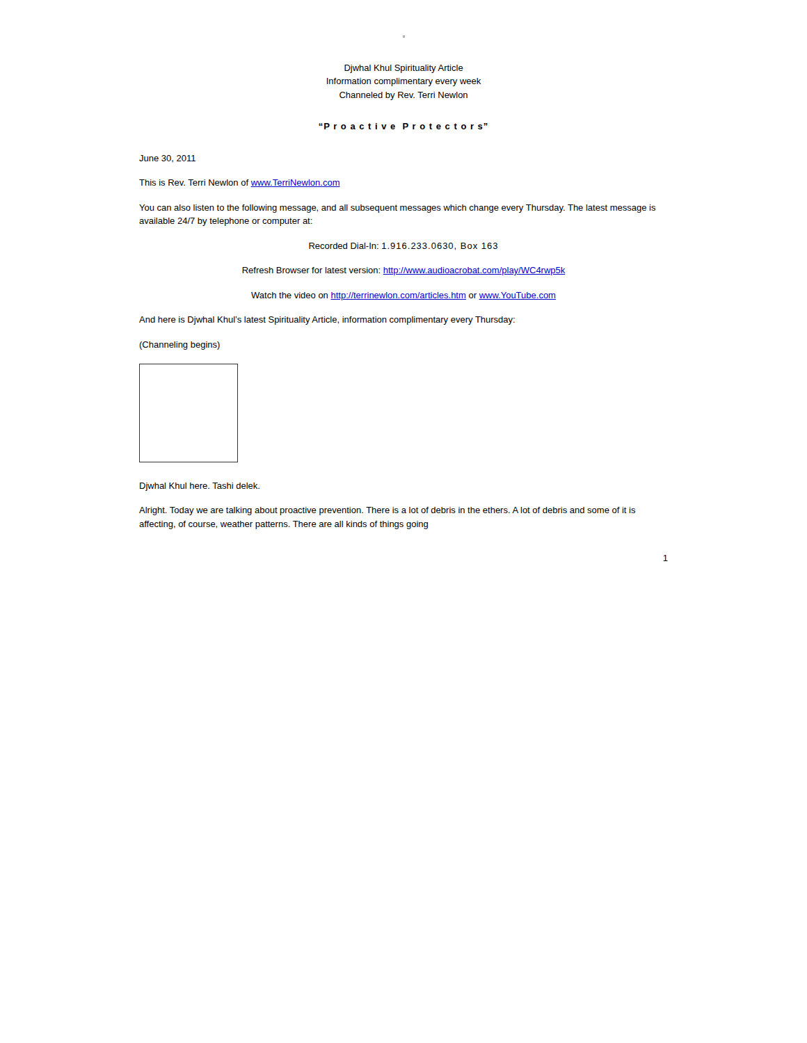Djwhal Khul Spirituality Article
Information complimentary every week
Channeled by Rev. Terri Newlon
“P r o a c t i v e P r o t e c t o r s”
June 30, 2011
This is Rev. Terri Newlon of www.TerriNewlon.com
You can also listen to the following message, and all subsequent messages which change every Thursday. The latest message is available 24/7 by telephone or computer at:
Recorded Dial-In: 1.916.233.0630, Box 163
Refresh Browser for latest version: http://www.audioacrobat.com/play/WC4rwp5k
Watch the video on http://terrinewlon.com/articles.htm or www.YouTube.com
And here is Djwhal Khul’s latest Spirituality Article, information complimentary every Thursday:
(Channeling begins)
Djwhal Khul here. Tashi delek.
Alright. Today we are talking about proactive prevention. There is a lot of debris in the ethers. A lot of debris and some of it is affecting, of course, weather patterns. There are all kinds of things going
1